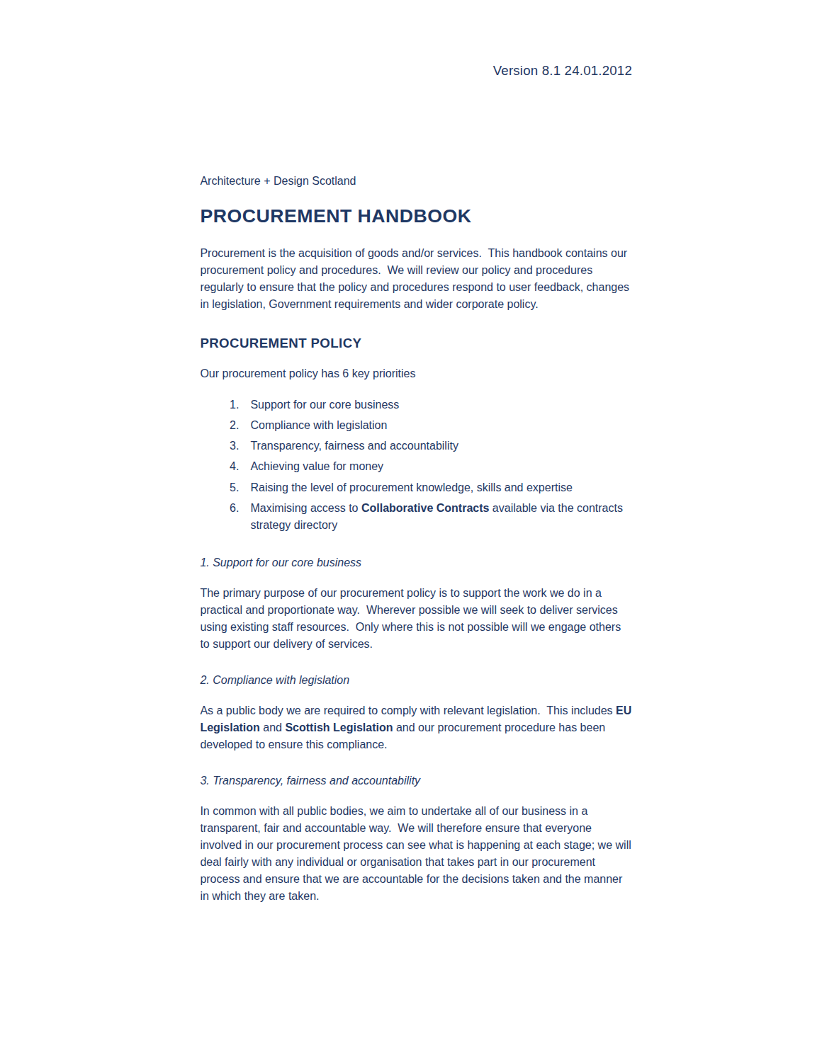Version 8.1 24.01.2012
Architecture + Design Scotland
PROCUREMENT HANDBOOK
Procurement is the acquisition of goods and/or services. This handbook contains our procurement policy and procedures. We will review our policy and procedures regularly to ensure that the policy and procedures respond to user feedback, changes in legislation, Government requirements and wider corporate policy.
PROCUREMENT POLICY
Our procurement policy has 6 key priorities
Support for our core business
Compliance with legislation
Transparency, fairness and accountability
Achieving value for money
Raising the level of procurement knowledge, skills and expertise
Maximising access to Collaborative Contracts available via the contracts strategy directory
1. Support for our core business
The primary purpose of our procurement policy is to support the work we do in a practical and proportionate way. Wherever possible we will seek to deliver services using existing staff resources. Only where this is not possible will we engage others to support our delivery of services.
2. Compliance with legislation
As a public body we are required to comply with relevant legislation. This includes EU Legislation and Scottish Legislation and our procurement procedure has been developed to ensure this compliance.
3. Transparency, fairness and accountability
In common with all public bodies, we aim to undertake all of our business in a transparent, fair and accountable way. We will therefore ensure that everyone involved in our procurement process can see what is happening at each stage; we will deal fairly with any individual or organisation that takes part in our procurement process and ensure that we are accountable for the decisions taken and the manner in which they are taken.